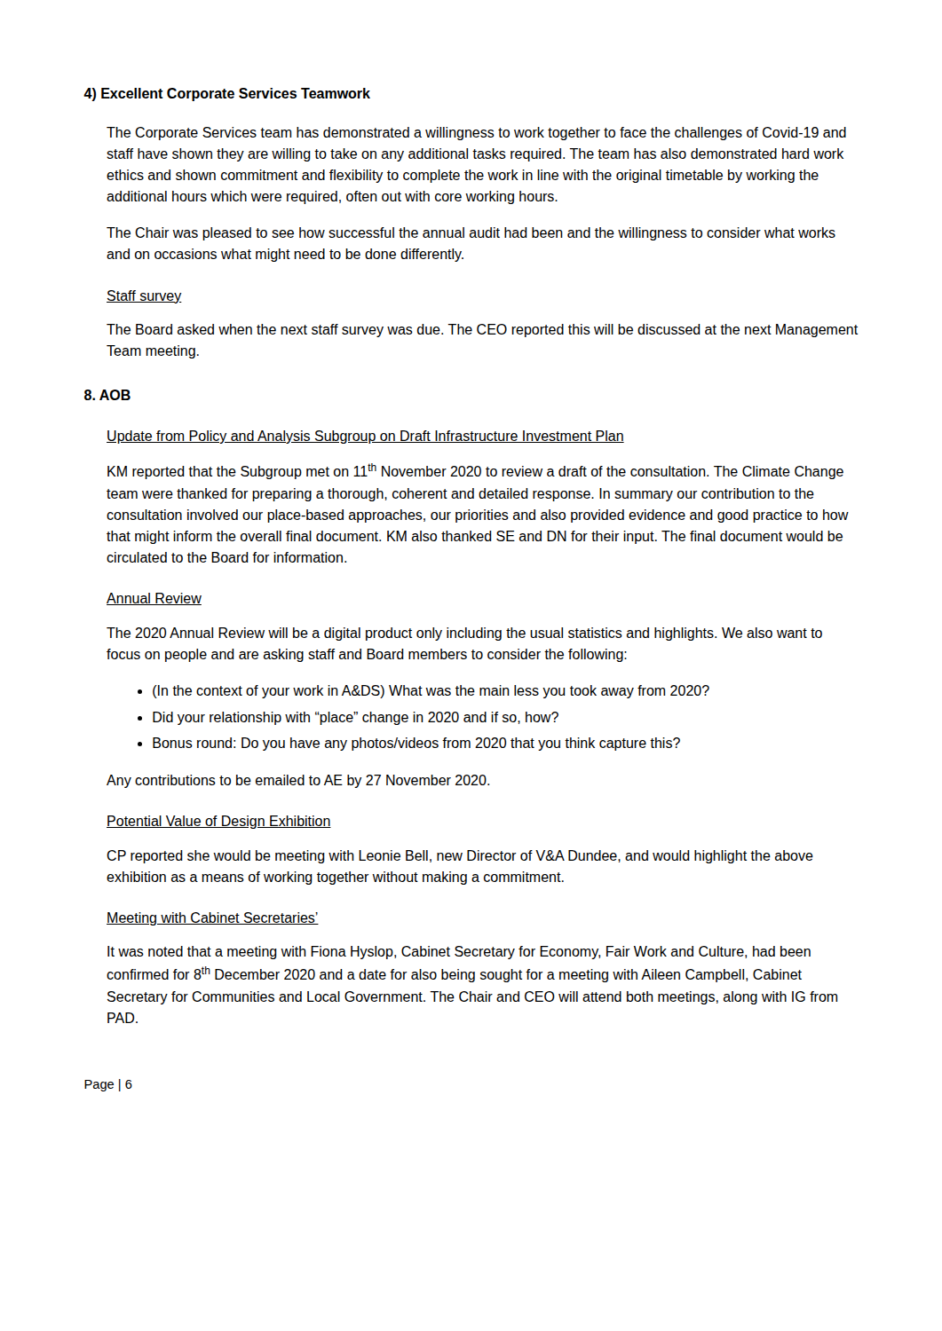4) Excellent Corporate Services Teamwork
The Corporate Services team has demonstrated a willingness to work together to face the challenges of Covid-19 and staff have shown they are willing to take on any additional tasks required. The team has also demonstrated hard work ethics and shown commitment and flexibility to complete the work in line with the original timetable by working the additional hours which were required, often out with core working hours.
The Chair was pleased to see how successful the annual audit had been and the willingness to consider what works and on occasions what might need to be done differently.
Staff survey
The Board asked when the next staff survey was due. The CEO reported this will be discussed at the next Management Team meeting.
8. AOB
Update from Policy and Analysis Subgroup on Draft Infrastructure Investment Plan
KM reported that the Subgroup met on 11th November 2020 to review a draft of the consultation. The Climate Change team were thanked for preparing a thorough, coherent and detailed response. In summary our contribution to the consultation involved our place-based approaches, our priorities and also provided evidence and good practice to how that might inform the overall final document. KM also thanked SE and DN for their input. The final document would be circulated to the Board for information.
Annual Review
The 2020 Annual Review will be a digital product only including the usual statistics and highlights. We also want to focus on people and are asking staff and Board members to consider the following:
(In the context of your work in A&DS) What was the main less you took away from 2020?
Did your relationship with “place” change in 2020 and if so, how?
Bonus round: Do you have any photos/videos from 2020 that you think capture this?
Any contributions to be emailed to AE by 27 November 2020.
Potential Value of Design Exhibition
CP reported she would be meeting with Leonie Bell, new Director of V&A Dundee, and would highlight the above exhibition as a means of working together without making a commitment.
Meeting with Cabinet Secretaries’
It was noted that a meeting with Fiona Hyslop, Cabinet Secretary for Economy, Fair Work and Culture, had been confirmed for 8th December 2020 and a date for also being sought for a meeting with Aileen Campbell, Cabinet Secretary for Communities and Local Government. The Chair and CEO will attend both meetings, along with IG from PAD.
Page | 6